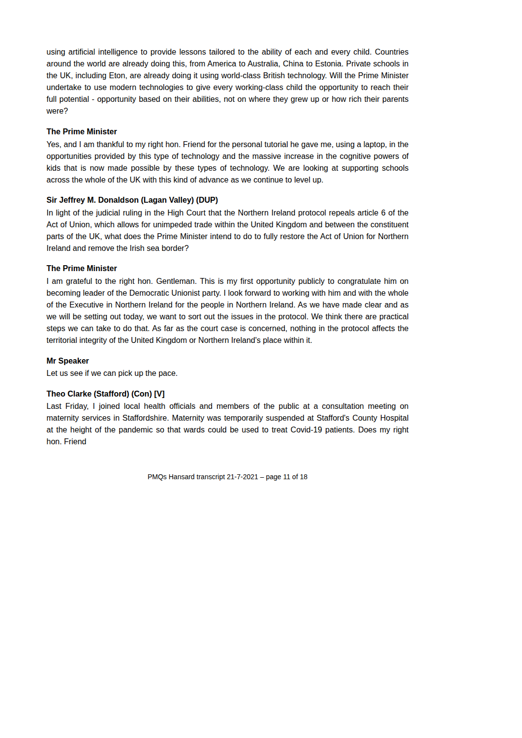using artificial intelligence to provide lessons tailored to the ability of each and every child. Countries around the world are already doing this, from America to Australia, China to Estonia. Private schools in the UK, including Eton, are already doing it using world-class British technology. Will the Prime Minister undertake to use modern technologies to give every working-class child the opportunity to reach their full potential - opportunity based on their abilities, not on where they grew up or how rich their parents were?
The Prime Minister
Yes, and I am thankful to my right hon. Friend for the personal tutorial he gave me, using a laptop, in the opportunities provided by this type of technology and the massive increase in the cognitive powers of kids that is now made possible by these types of technology. We are looking at supporting schools across the whole of the UK with this kind of advance as we continue to level up.
Sir Jeffrey M. Donaldson (Lagan Valley) (DUP)
In light of the judicial ruling in the High Court that the Northern Ireland protocol repeals article 6 of the Act of Union, which allows for unimpeded trade within the United Kingdom and between the constituent parts of the UK, what does the Prime Minister intend to do to fully restore the Act of Union for Northern Ireland and remove the Irish sea border?
The Prime Minister
I am grateful to the right hon. Gentleman. This is my first opportunity publicly to congratulate him on becoming leader of the Democratic Unionist party. I look forward to working with him and with the whole of the Executive in Northern Ireland for the people in Northern Ireland. As we have made clear and as we will be setting out today, we want to sort out the issues in the protocol. We think there are practical steps we can take to do that. As far as the court case is concerned, nothing in the protocol affects the territorial integrity of the United Kingdom or Northern Ireland's place within it.
Mr Speaker
Let us see if we can pick up the pace.
Theo Clarke (Stafford) (Con) [V]
Last Friday, I joined local health officials and members of the public at a consultation meeting on maternity services in Staffordshire. Maternity was temporarily suspended at Stafford's County Hospital at the height of the pandemic so that wards could be used to treat Covid-19 patients. Does my right hon. Friend
PMQs Hansard transcript 21-7-2021 – page 11 of 18